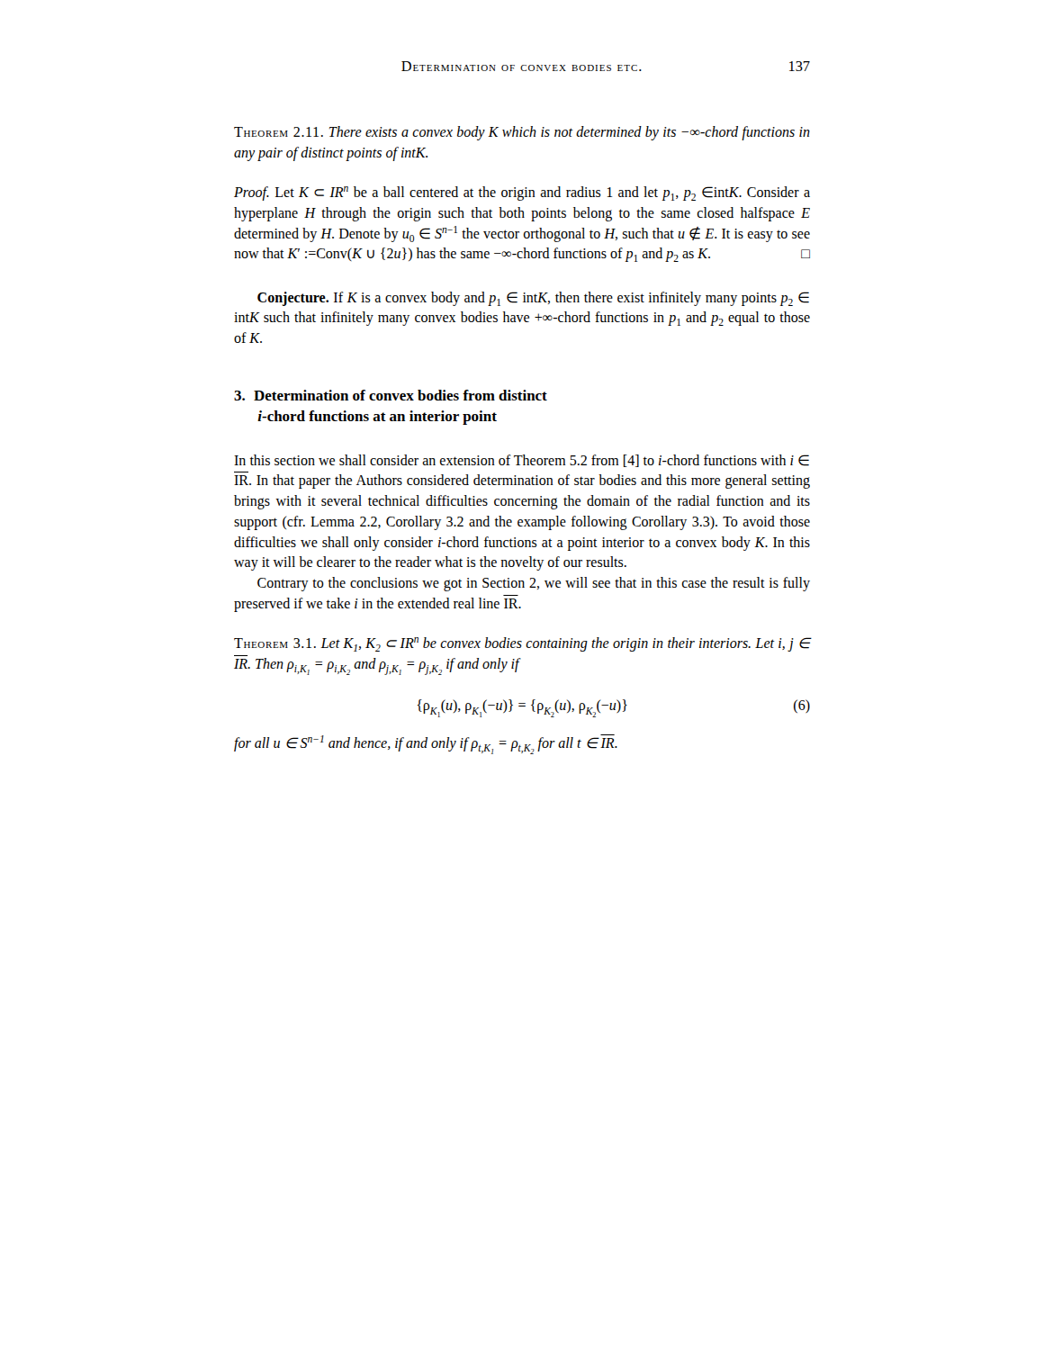Determination of convex bodies etc. 137
Theorem 2.11. There exists a convex body K which is not determined by its −∞-chord functions in any pair of distinct points of intK.
Proof. Let K ⊂ IRn be a ball centered at the origin and radius 1 and let p1, p2 ∈intK. Consider a hyperplane H through the origin such that both points belong to the same closed halfspace E determined by H. Denote by u0 ∈ Sn−1 the vector orthogonal to H, such that u ∉ E. It is easy to see now that K′ :=Conv(K ∪ {2u}) has the same −∞-chord functions of p1 and p2 as K. □
Conjecture. If K is a convex body and p1 ∈ intK, then there exist infinitely many points p2 ∈ intK such that infinitely many convex bodies have +∞-chord functions in p1 and p2 equal to those of K.
3. Determination of convex bodies from distincti-chord functions at an interior point
In this section we shall consider an extension of Theorem 5.2 from [4] to i-chord functions with i ∈ IR. In that paper the Authors considered determination of star bodies and this more general setting brings with it several technical difficulties concerning the domain of the radial function and its support (cfr. Lemma 2.2, Corollary 3.2 and the example following Corollary 3.3). To avoid those difficulties we shall only consider i-chord functions at a point interior to a convex body K. In this way it will be clearer to the reader what is the novelty of our results.
Contrary to the conclusions we got in Section 2, we will see that in this case the result is fully preserved if we take i in the extended real line IR.
Theorem 3.1. Let K1, K2 ⊂ IRn be convex bodies containing the origin in their interiors. Let i, j ∈ IR. Then ρi,K1 = ρi,K2 and ρj,K1 = ρj,K2 if and only if
{ρK1(u), ρK1(−u)} = {ρK2(u), ρK2(−u)} (6)
for all u ∈ Sn−1 and hence, if and only if ρt,K1 = ρt,K2 for all t ∈ IR.